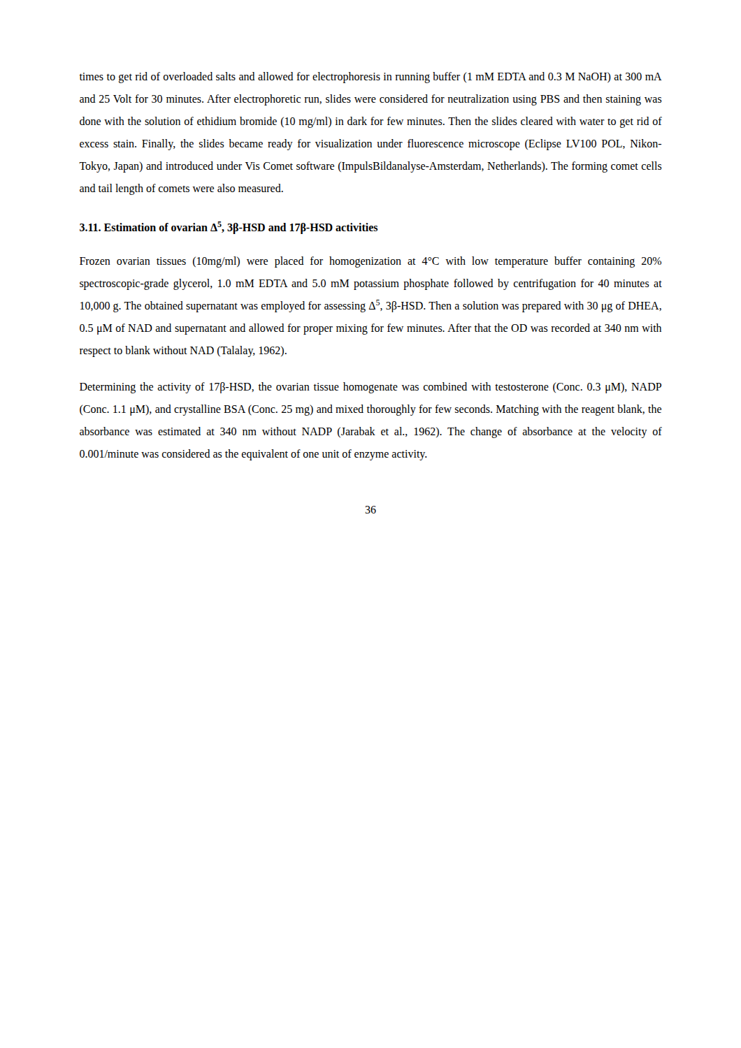times to get rid of overloaded salts and allowed for electrophoresis in running buffer (1 mM EDTA and 0.3 M NaOH) at 300 mA and 25 Volt for 30 minutes. After electrophoretic run, slides were considered for neutralization using PBS and then staining was done with the solution of ethidium bromide (10 mg/ml) in dark for few minutes. Then the slides cleared with water to get rid of excess stain. Finally, the slides became ready for visualization under fluorescence microscope (Eclipse LV100 POL, Nikon-Tokyo, Japan) and introduced under Vis Comet software (ImpulsBildanalyse-Amsterdam, Netherlands). The forming comet cells and tail length of comets were also measured.
3.11. Estimation of ovarian Δ5, 3β-HSD and 17β-HSD activities
Frozen ovarian tissues (10mg/ml) were placed for homogenization at 4°C with low temperature buffer containing 20% spectroscopic-grade glycerol, 1.0 mM EDTA and 5.0 mM potassium phosphate followed by centrifugation for 40 minutes at 10,000 g. The obtained supernatant was employed for assessing Δ5, 3β-HSD. Then a solution was prepared with 30 μg of DHEA, 0.5 μM of NAD and supernatant and allowed for proper mixing for few minutes. After that the OD was recorded at 340 nm with respect to blank without NAD (Talalay, 1962).
Determining the activity of 17β-HSD, the ovarian tissue homogenate was combined with testosterone (Conc. 0.3 μM), NADP (Conc. 1.1 μM), and crystalline BSA (Conc. 25 mg) and mixed thoroughly for few seconds. Matching with the reagent blank, the absorbance was estimated at 340 nm without NADP (Jarabak et al., 1962). The change of absorbance at the velocity of 0.001/minute was considered as the equivalent of one unit of enzyme activity.
36